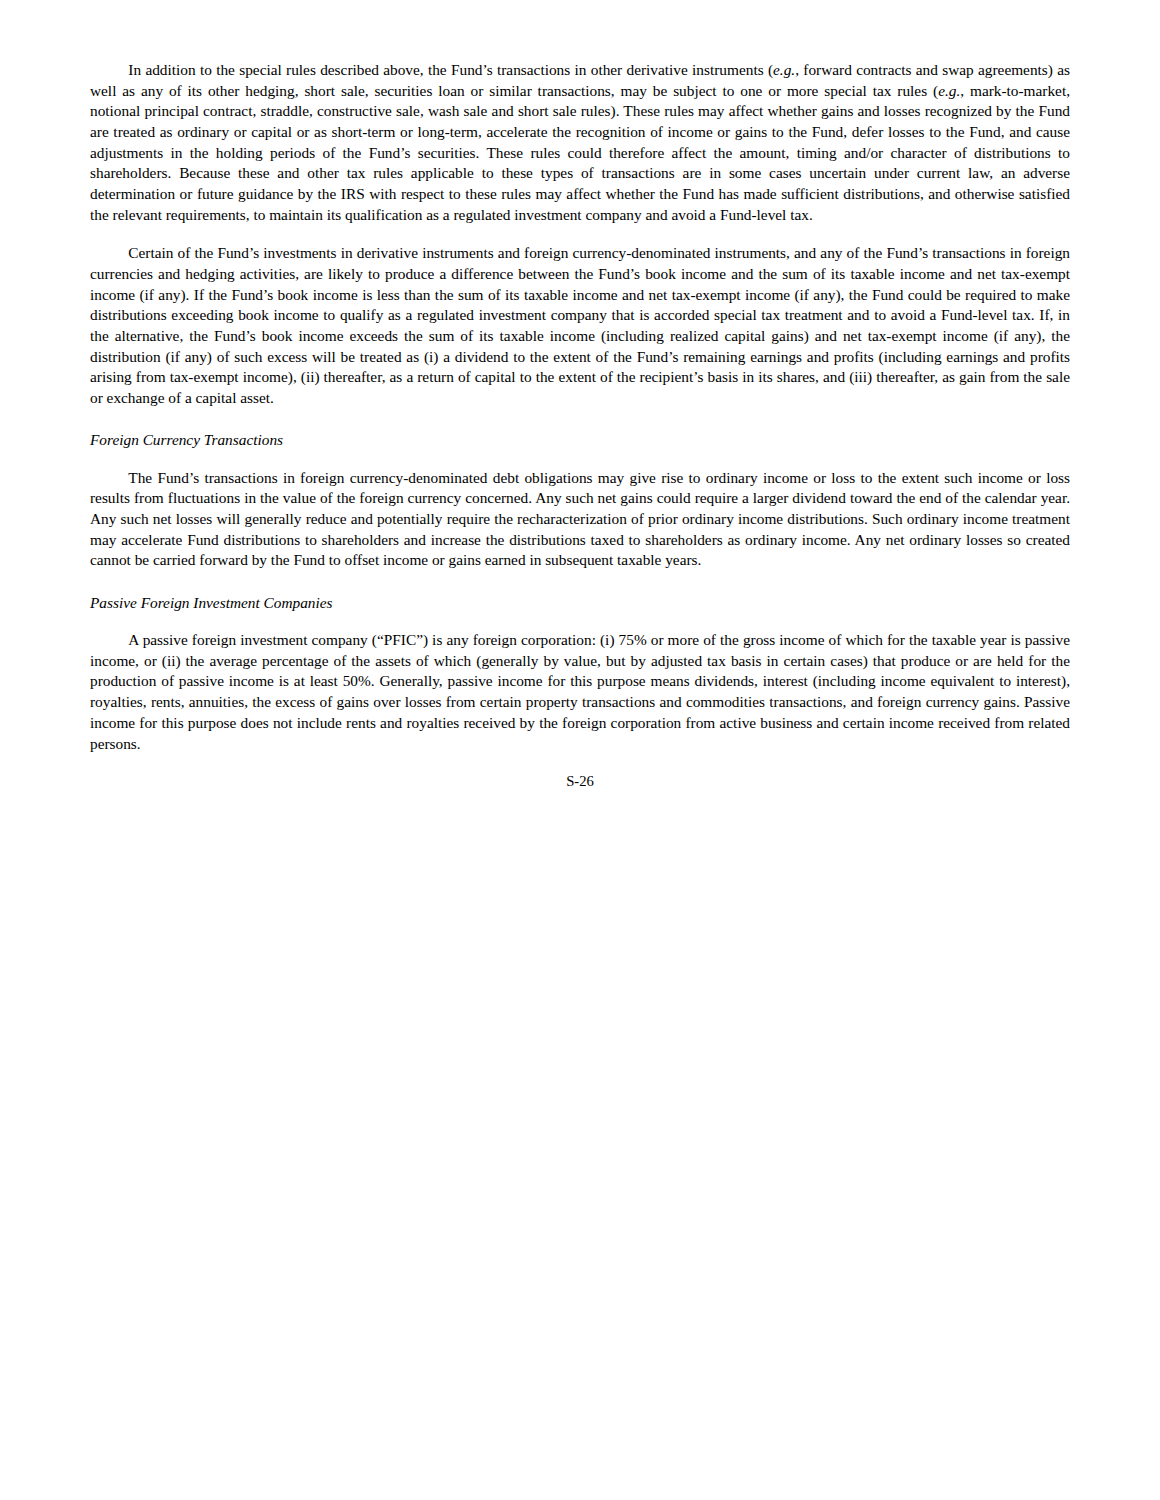In addition to the special rules described above, the Fund’s transactions in other derivative instruments (e.g., forward contracts and swap agreements) as well as any of its other hedging, short sale, securities loan or similar transactions, may be subject to one or more special tax rules (e.g., mark-to-market, notional principal contract, straddle, constructive sale, wash sale and short sale rules). These rules may affect whether gains and losses recognized by the Fund are treated as ordinary or capital or as short-term or long-term, accelerate the recognition of income or gains to the Fund, defer losses to the Fund, and cause adjustments in the holding periods of the Fund’s securities. These rules could therefore affect the amount, timing and/or character of distributions to shareholders. Because these and other tax rules applicable to these types of transactions are in some cases uncertain under current law, an adverse determination or future guidance by the IRS with respect to these rules may affect whether the Fund has made sufficient distributions, and otherwise satisfied the relevant requirements, to maintain its qualification as a regulated investment company and avoid a Fund-level tax.
Certain of the Fund’s investments in derivative instruments and foreign currency-denominated instruments, and any of the Fund’s transactions in foreign currencies and hedging activities, are likely to produce a difference between the Fund’s book income and the sum of its taxable income and net tax-exempt income (if any). If the Fund’s book income is less than the sum of its taxable income and net tax-exempt income (if any), the Fund could be required to make distributions exceeding book income to qualify as a regulated investment company that is accorded special tax treatment and to avoid a Fund-level tax. If, in the alternative, the Fund’s book income exceeds the sum of its taxable income (including realized capital gains) and net tax-exempt income (if any), the distribution (if any) of such excess will be treated as (i) a dividend to the extent of the Fund’s remaining earnings and profits (including earnings and profits arising from tax-exempt income), (ii) thereafter, as a return of capital to the extent of the recipient’s basis in its shares, and (iii) thereafter, as gain from the sale or exchange of a capital asset.
Foreign Currency Transactions
The Fund’s transactions in foreign currency-denominated debt obligations may give rise to ordinary income or loss to the extent such income or loss results from fluctuations in the value of the foreign currency concerned. Any such net gains could require a larger dividend toward the end of the calendar year. Any such net losses will generally reduce and potentially require the recharacterization of prior ordinary income distributions. Such ordinary income treatment may accelerate Fund distributions to shareholders and increase the distributions taxed to shareholders as ordinary income. Any net ordinary losses so created cannot be carried forward by the Fund to offset income or gains earned in subsequent taxable years.
Passive Foreign Investment Companies
A passive foreign investment company (“PFIC”) is any foreign corporation: (i) 75% or more of the gross income of which for the taxable year is passive income, or (ii) the average percentage of the assets of which (generally by value, but by adjusted tax basis in certain cases) that produce or are held for the production of passive income is at least 50%. Generally, passive income for this purpose means dividends, interest (including income equivalent to interest), royalties, rents, annuities, the excess of gains over losses from certain property transactions and commodities transactions, and foreign currency gains. Passive income for this purpose does not include rents and royalties received by the foreign corporation from active business and certain income received from related persons.
S-26